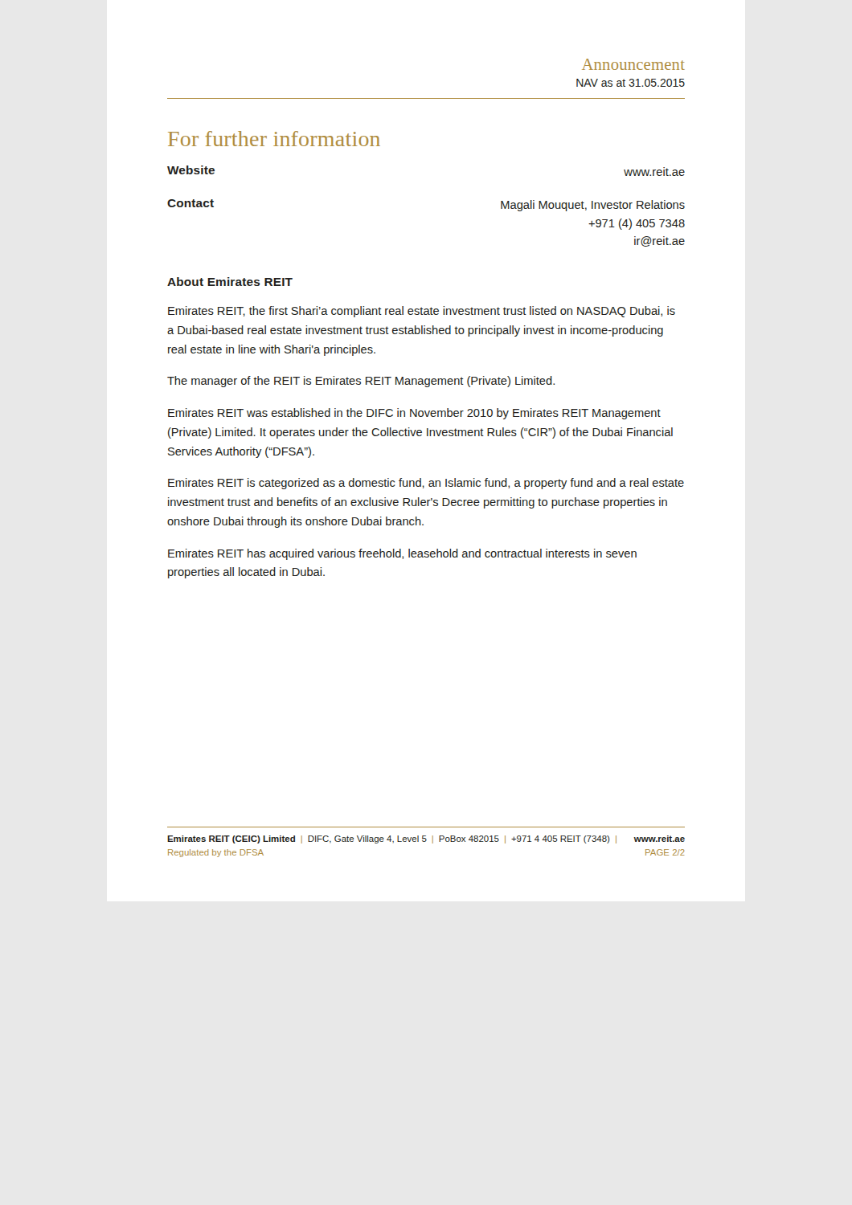Announcement
NAV as at 31.05.2015
For further information
Website
www.reit.ae
Contact
Magali Mouquet, Investor Relations
+971 (4) 405 7348
ir@reit.ae
About Emirates REIT
Emirates REIT, the first Shari’a compliant real estate investment trust listed on NASDAQ Dubai, is a Dubai-based real estate investment trust established to principally invest in income-producing real estate in line with Shari'a principles.
The manager of the REIT is Emirates REIT Management (Private) Limited.
Emirates REIT was established in the DIFC in November 2010 by Emirates REIT Management (Private) Limited. It operates under the Collective Investment Rules (“CIR”) of the Dubai Financial Services Authority (“DFSA”).
Emirates REIT is categorized as a domestic fund, an Islamic fund, a property fund and a real estate investment trust and benefits of an exclusive Ruler's Decree permitting to purchase properties in onshore Dubai through its onshore Dubai branch.
Emirates REIT has acquired various freehold, leasehold and contractual interests in seven properties all located in Dubai.
Emirates REIT (CEIC) Limited|DIFC, Gate Village 4, Level 5|PoBox 482015|+971 4 405 REIT (7348)|
Regulated by the DFSA
www.reit.ae
PAGE 2/2